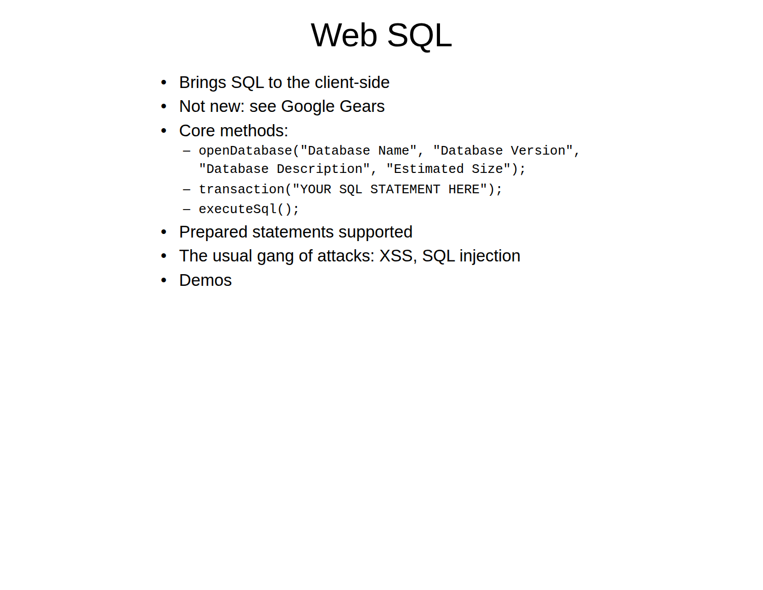Web SQL
Brings SQL to the client-side
Not new: see Google Gears
Core methods:
openDatabase("Database Name", "Database Version", "Database Description", "Estimated Size");
transaction("YOUR SQL STATEMENT HERE");
executeSql();
Prepared statements supported
The usual gang of attacks: XSS, SQL injection
Demos